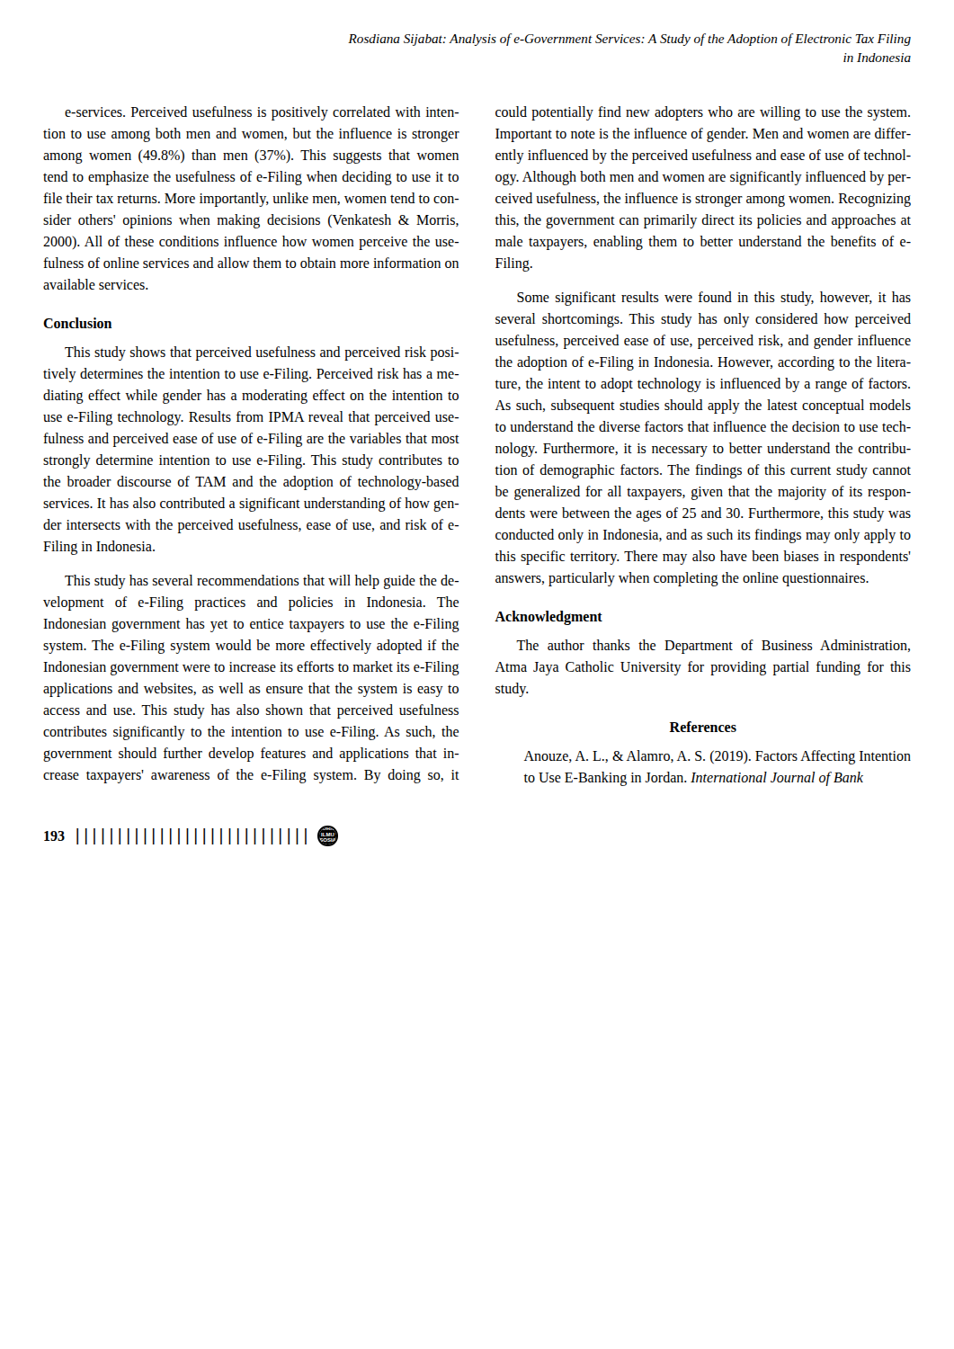Rosdiana Sijabat: Analysis of e-Government Services: A Study of the Adoption of Electronic Tax Filing
in Indonesia
e-services. Perceived usefulness is positively correlated with intention to use among both men and women, but the influence is stronger among women (49.8%) than men (37%). This suggests that women tend to emphasize the usefulness of e-Filing when deciding to use it to file their tax returns. More importantly, unlike men, women tend to consider others' opinions when making decisions (Venkatesh & Morris, 2000). All of these conditions influence how women perceive the usefulness of online services and allow them to obtain more information on available services.
Conclusion
This study shows that perceived usefulness and perceived risk positively determines the intention to use e-Filing. Perceived risk has a mediating effect while gender has a moderating effect on the intention to use e-Filing technology. Results from IPMA reveal that perceived usefulness and perceived ease of use of e-Filing are the variables that most strongly determine intention to use e-Filing. This study contributes to the broader discourse of TAM and the adoption of technology-based services. It has also contributed a significant understanding of how gender intersects with the perceived usefulness, ease of use, and risk of e-Filing in Indonesia.
This study has several recommendations that will help guide the development of e-Filing practices and policies in Indonesia. The Indonesian government has yet to entice taxpayers to use the e-Filing system. The e-Filing system would be more effectively adopted if the Indonesian government were to increase its efforts to market its e-Filing applications and websites, as well as ensure that the system is easy to access and use. This study has also shown that perceived usefulness contributes significantly to the intention to use e-Filing. As such, the government should further develop features and applications that increase taxpayers' awareness of the e-Filing system. By doing so, it could potentially find new adopters who are willing to use the system. Important to note is the influence of gender. Men and women are differently influenced by the perceived usefulness and ease of use of technology. Although both men and women are significantly influenced by perceived usefulness, the influence is stronger among women. Recognizing this, the government can primarily direct its policies and approaches at male taxpayers, enabling them to better understand the benefits of e-Filing.
Some significant results were found in this study, however, it has several shortcomings. This study has only considered how perceived usefulness, perceived ease of use, perceived risk, and gender influence the adoption of e-Filing in Indonesia. However, according to the literature, the intent to adopt technology is influenced by a range of factors. As such, subsequent studies should apply the latest conceptual models to understand the diverse factors that influence the decision to use technology. Furthermore, it is necessary to better understand the contribution of demographic factors. The findings of this current study cannot be generalized for all taxpayers, given that the majority of its respondents were between the ages of 25 and 30. Furthermore, this study was conducted only in Indonesia, and as such its findings may only apply to this specific territory. There may also have been biases in respondents' answers, particularly when completing the online questionnaires.
Acknowledgment
The author thanks the Department of Business Administration, Atma Jaya Catholic University for providing partial funding for this study.
References
Anouze, A. L., & Alamro, A. S. (2019). Factors Affecting Intention to Use E-Banking in Jordan. International Journal of Bank
193 ||||||||||||||||||||||||||||
JSP JURNAL ILMU SOSIAL
DAN ILMU POLITIK